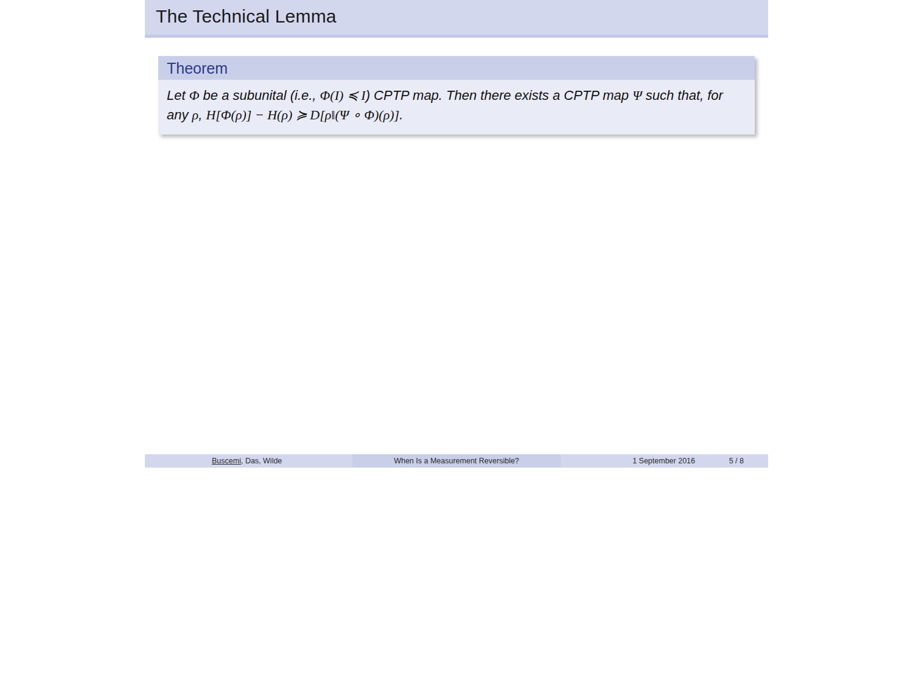The Technical Lemma
Theorem
Let Φ be a subunital (i.e., Φ(I) ≼ I) CPTP map. Then there exists a CPTP map Ψ such that, for any ρ, H[Φ(ρ)] − H(ρ) ≽ D[ρ‖(Ψ ∘ Φ)(ρ)].
Buscemi, Das, Wilde
When Is a Measurement Reversible?
1 September 2016
5 / 8